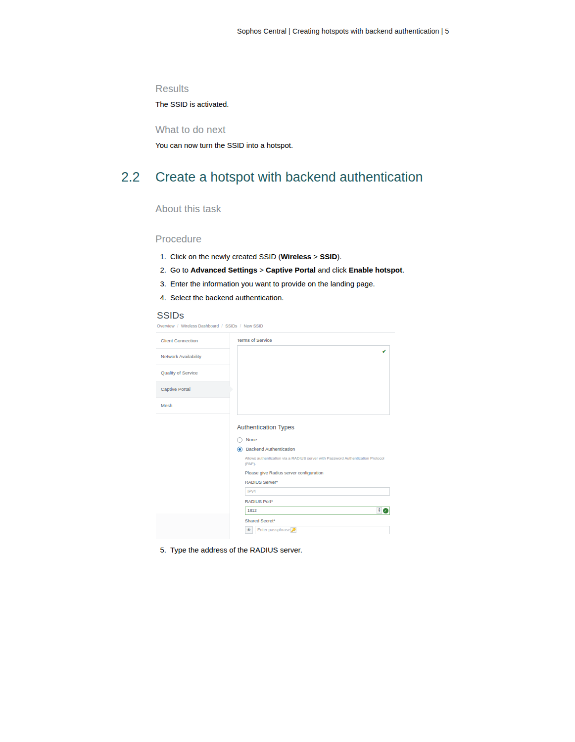Sophos Central | Creating hotspots with backend authentication | 5
Results
The SSID is activated.
What to do next
You can now turn the SSID into a hotspot.
2.2 Create a hotspot with backend authentication
About this task
Procedure
Click on the newly created SSID (Wireless > SSID).
Go to Advanced Settings > Captive Portal and click Enable hotspot.
Enter the information you want to provide on the landing page.
Select the backend authentication.
SSIDs
Overview / Wireless Dashboard / SSIDs / New SSID
Client Connection
Network Availability
Quality of Service
Captive Portal
Mesh
Terms of Service
✔
Authentication Types
None
Backend Authentication
Allows authentication via a RADIUS server with Password Authentication Protocol (PAP).
Please give Radius server configuration
RADIUS Server*
IPv4
RADIUS Port*
1812 ▲
▼ ✓
Shared Secret*
👁 Enter passphrase 🔑
Type the address of the RADIUS server.